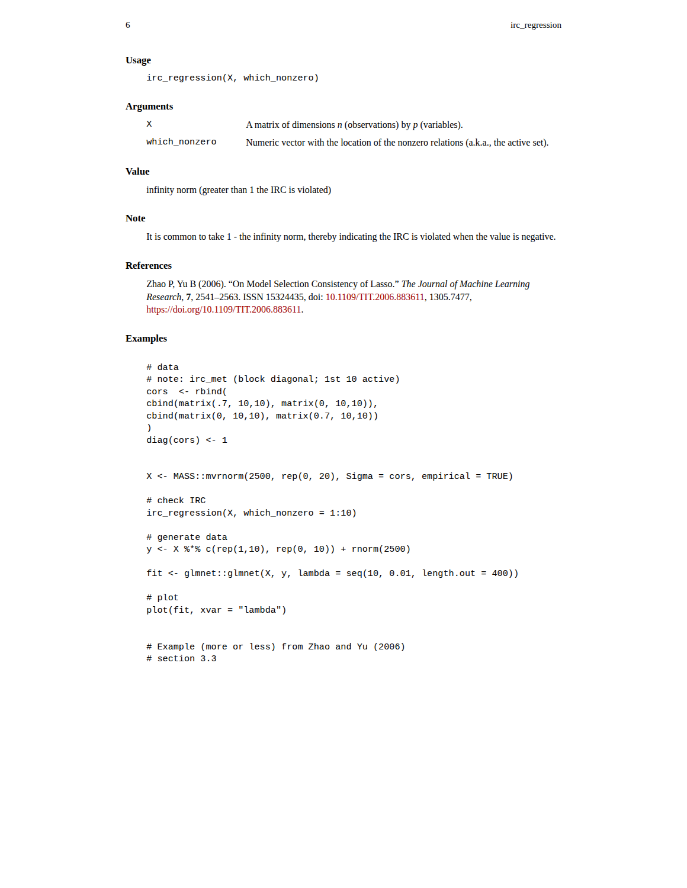6 irc_regression
Usage
irc_regression(X, which_nonzero)
Arguments
X
A matrix of dimensions n (observations) by p (variables).
which_nonzero
Numeric vector with the location of the nonzero relations (a.k.a., the active set).
Value
infinity norm (greater than 1 the IRC is violated)
Note
It is common to take 1 - the infinity norm, thereby indicating the IRC is violated when the value is negative.
References
Zhao P, Yu B (2006). “On Model Selection Consistency of Lasso.” The Journal of Machine Learning Research, 7, 2541–2563. ISSN 15324435, doi: 10.1109/TIT.2006.883611, 1305.7477, https://doi.org/10.1109/TIT.2006.883611.
Examples
# data
# note: irc_met (block diagonal; 1st 10 active)
cors  <- rbind(
cbind(matrix(.7, 10,10), matrix(0, 10,10)),
cbind(matrix(0, 10,10), matrix(0.7, 10,10))
)
diag(cors) <- 1


X <- MASS::mvrnorm(2500, rep(0, 20), Sigma = cors, empirical = TRUE)

# check IRC
irc_regression(X, which_nonzero = 1:10)

# generate data
y <- X %*% c(rep(1,10), rep(0, 10)) + rnorm(2500)

fit <- glmnet::glmnet(X, y, lambda = seq(10, 0.01, length.out = 400))

# plot
plot(fit, xvar = "lambda")


# Example (more or less) from Zhao and Yu (2006)
# section 3.3